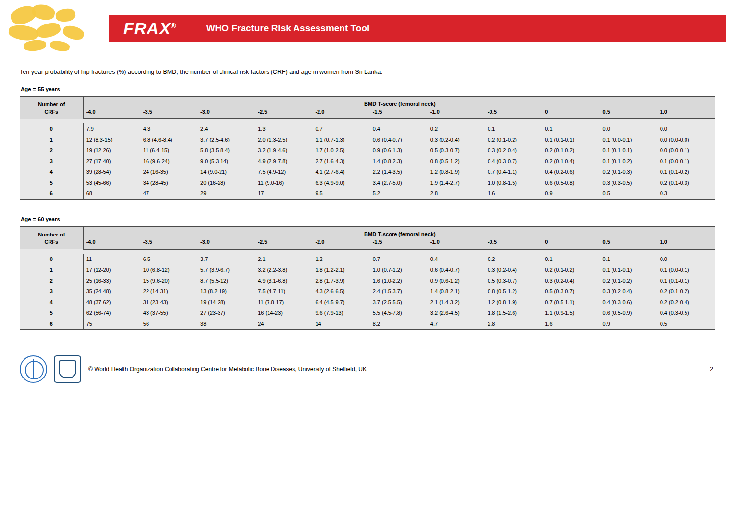FRAX® WHO Fracture Risk Assessment Tool
Ten year probability of hip fractures (%) according to BMD, the number of clinical risk factors (CRF) and age in women from Sri Lanka.
Age = 55 years
| Number of CRFs | BMD T-score (femoral neck) |
| --- | --- |
| -4.0 | -3.5 | -3.0 | -2.5 | -2.0 | -1.5 | -1.0 | -0.5 | 0 | 0.5 | 1.0 |
| 0 | 7.9 | 4.3 | 2.4 | 1.3 | 0.7 | 0.4 | 0.2 | 0.1 | 0.1 | 0.0 | 0.0 |
| 1 | 12 (8.3-15) | 6.8 (4.6-8.4) | 3.7 (2.5-4.6) | 2.0 (1.3-2.5) | 1.1 (0.7-1.3) | 0.6 (0.4-0.7) | 0.3 (0.2-0.4) | 0.2 (0.1-0.2) | 0.1 (0.1-0.1) | 0.1 (0.0-0.1) | 0.0 (0.0-0.0) |
| 2 | 19 (12-26) | 11 (6.4-15) | 5.8 (3.5-8.4) | 3.2 (1.9-4.6) | 1.7 (1.0-2.5) | 0.9 (0.6-1.3) | 0.5 (0.3-0.7) | 0.3 (0.2-0.4) | 0.2 (0.1-0.2) | 0.1 (0.1-0.1) | 0.0 (0.0-0.1) |
| 3 | 27 (17-40) | 16 (9.6-24) | 9.0 (5.3-14) | 4.9 (2.9-7.8) | 2.7 (1.6-4.3) | 1.4 (0.8-2.3) | 0.8 (0.5-1.2) | 0.4 (0.3-0.7) | 0.2 (0.1-0.4) | 0.1 (0.1-0.2) | 0.1 (0.0-0.1) |
| 4 | 39 (28-54) | 24 (16-35) | 14 (9.0-21) | 7.5 (4.9-12) | 4.1 (2.7-6.4) | 2.2 (1.4-3.5) | 1.2 (0.8-1.9) | 0.7 (0.4-1.1) | 0.4 (0.2-0.6) | 0.2 (0.1-0.3) | 0.1 (0.1-0.2) |
| 5 | 53 (45-66) | 34 (28-45) | 20 (16-28) | 11 (9.0-16) | 6.3 (4.9-9.0) | 3.4 (2.7-5.0) | 1.9 (1.4-2.7) | 1.0 (0.8-1.5) | 0.6 (0.5-0.8) | 0.3 (0.3-0.5) | 0.2 (0.1-0.3) |
| 6 | 68 | 47 | 29 | 17 | 9.5 | 5.2 | 2.8 | 1.6 | 0.9 | 0.5 | 0.3 |
Age = 60 years
| Number of CRFs | BMD T-score (femoral neck) |
| --- | --- |
| -4.0 | -3.5 | -3.0 | -2.5 | -2.0 | -1.5 | -1.0 | -0.5 | 0 | 0.5 | 1.0 |
| 0 | 11 | 6.5 | 3.7 | 2.1 | 1.2 | 0.7 | 0.4 | 0.2 | 0.1 | 0.1 | 0.0 |
| 1 | 17 (12-20) | 10 (6.8-12) | 5.7 (3.9-6.7) | 3.2 (2.2-3.8) | 1.8 (1.2-2.1) | 1.0 (0.7-1.2) | 0.6 (0.4-0.7) | 0.3 (0.2-0.4) | 0.2 (0.1-0.2) | 0.1 (0.1-0.1) | 0.1 (0.0-0.1) |
| 2 | 25 (16-33) | 15 (9.6-20) | 8.7 (5.5-12) | 4.9 (3.1-6.8) | 2.8 (1.7-3.9) | 1.6 (1.0-2.2) | 0.9 (0.6-1.2) | 0.5 (0.3-0.7) | 0.3 (0.2-0.4) | 0.2 (0.1-0.2) | 0.1 (0.1-0.1) |
| 3 | 35 (24-48) | 22 (14-31) | 13 (8.2-19) | 7.5 (4.7-11) | 4.3 (2.6-6.5) | 2.4 (1.5-3.7) | 1.4 (0.8-2.1) | 0.8 (0.5-1.2) | 0.5 (0.3-0.7) | 0.3 (0.2-0.4) | 0.2 (0.1-0.2) |
| 4 | 48 (37-62) | 31 (23-43) | 19 (14-28) | 11 (7.8-17) | 6.4 (4.5-9.7) | 3.7 (2.5-5.5) | 2.1 (1.4-3.2) | 1.2 (0.8-1.9) | 0.7 (0.5-1.1) | 0.4 (0.3-0.6) | 0.2 (0.2-0.4) |
| 5 | 62 (56-74) | 43 (37-55) | 27 (23-37) | 16 (14-23) | 9.6 (7.9-13) | 5.5 (4.5-7.8) | 3.2 (2.6-4.5) | 1.8 (1.5-2.6) | 1.1 (0.9-1.5) | 0.6 (0.5-0.9) | 0.4 (0.3-0.5) |
| 6 | 75 | 56 | 38 | 24 | 14 | 8.2 | 4.7 | 2.8 | 1.6 | 0.9 | 0.5 |
© World Health Organization Collaborating Centre for Metabolic Bone Diseases, University of Sheffield, UK
2